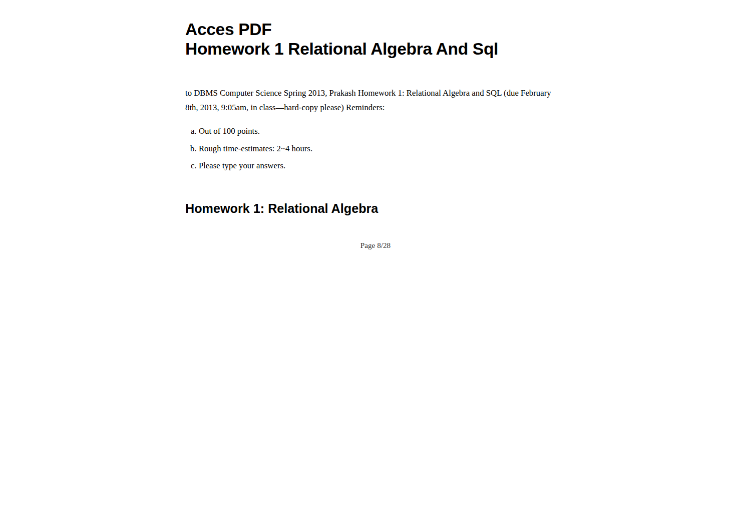Acces PDF Homework 1 Relational Algebra And Sql
to DBMS Computer Science Spring 2013, Prakash Homework 1: Relational Algebra and SQL (due February 8th, 2013, 9:05am, in class—hard-copy please) Reminders:
Out of 100 points.
Rough time-estimates: 2~4 hours.
Please type your answers.
Homework 1: Relational Algebra
Page 8/28